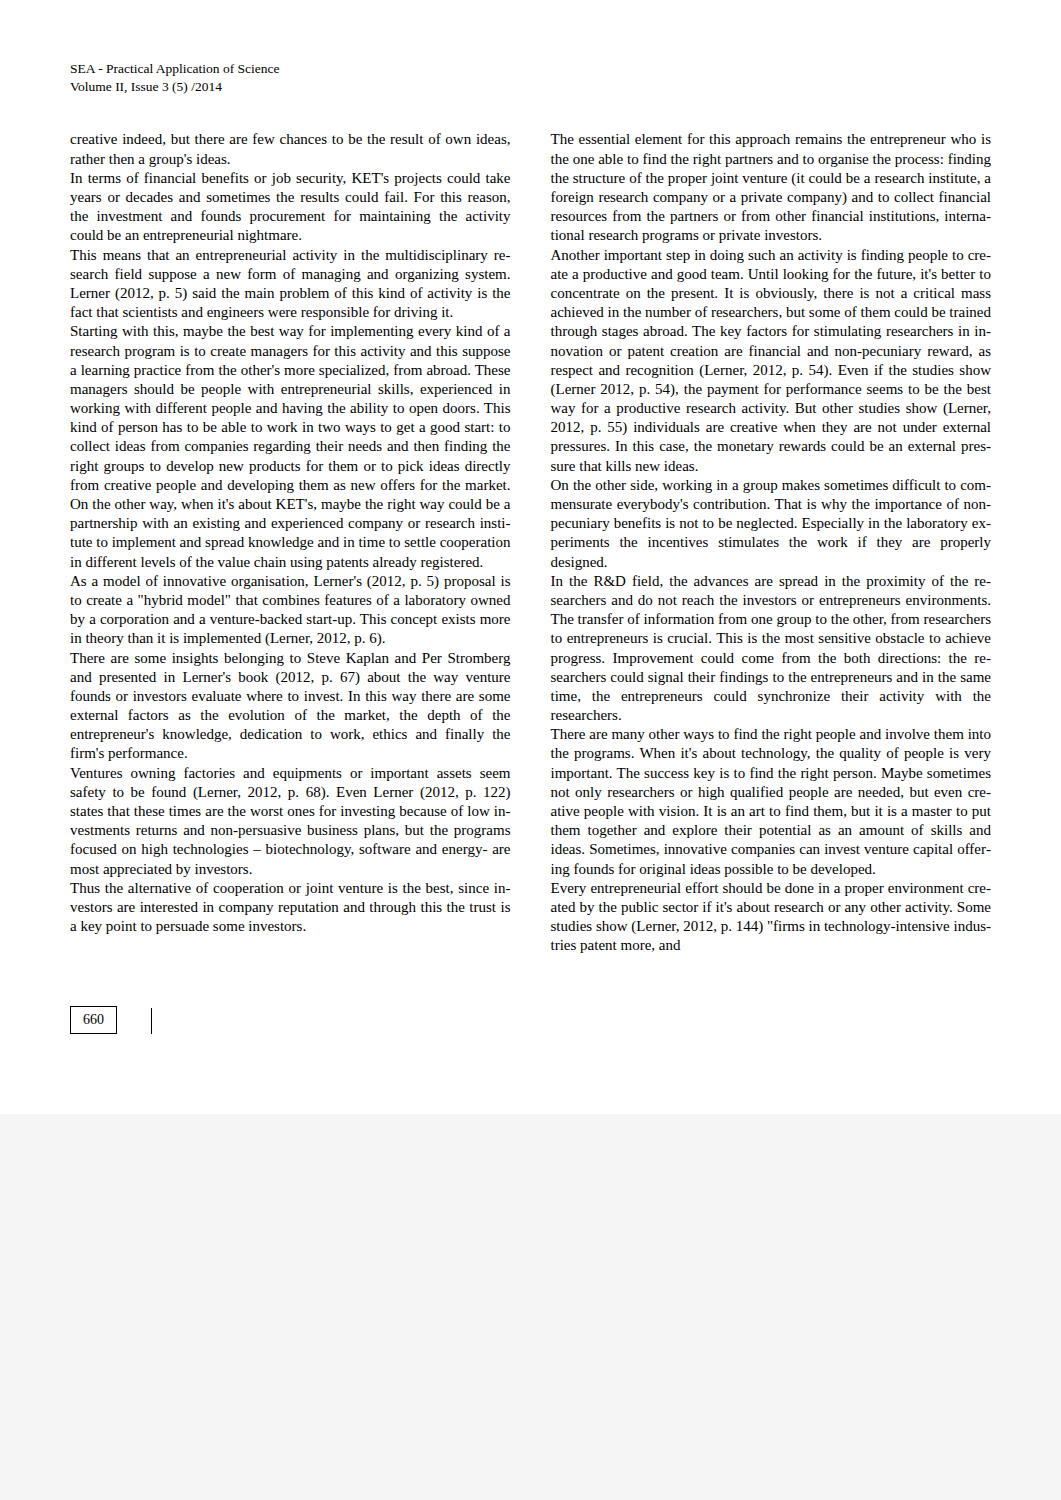SEA - Practical Application of Science
Volume II, Issue 3 (5) /2014
creative indeed, but there are few chances to be the result of own ideas, rather then a group's ideas.
In terms of financial benefits or job security, KET's projects could take years or decades and sometimes the results could fail. For this reason, the investment and founds procurement for maintaining the activity could be an entrepreneurial nightmare.
This means that an entrepreneurial activity in the multidisciplinary research field suppose a new form of managing and organizing system. Lerner (2012, p. 5) said the main problem of this kind of activity is the fact that scientists and engineers were responsible for driving it.
Starting with this, maybe the best way for implementing every kind of a research program is to create managers for this activity and this suppose a learning practice from the other's more specialized, from abroad. These managers should be people with entrepreneurial skills, experienced in working with different people and having the ability to open doors. This kind of person has to be able to work in two ways to get a good start: to collect ideas from companies regarding their needs and then finding the right groups to develop new products for them or to pick ideas directly from creative people and developing them as new offers for the market. On the other way, when it's about KET's, maybe the right way could be a partnership with an existing and experienced company or research institute to implement and spread knowledge and in time to settle cooperation in different levels of the value chain using patents already registered.
As a model of innovative organisation, Lerner's (2012, p. 5) proposal is to create a "hybrid model" that combines features of a laboratory owned by a corporation and a venture-backed start-up. This concept exists more in theory than it is implemented (Lerner, 2012, p. 6).
There are some insights belonging to Steve Kaplan and Per Stromberg and presented in Lerner's book (2012, p. 67) about the way venture founds or investors evaluate where to invest. In this way there are some external factors as the evolution of the market, the depth of the entrepreneur's knowledge, dedication to work, ethics and finally the firm's performance.
Ventures owning factories and equipments or important assets seem safety to be found (Lerner, 2012, p. 68). Even Lerner (2012, p. 122) states that these times are the worst ones for investing because of low investments returns and non-persuasive business plans, but the programs focused on high technologies – biotechnology, software and energy- are most appreciated by investors.
Thus the alternative of cooperation or joint venture is the best, since investors are interested in company reputation and through this the trust is a key point to persuade some investors.
The essential element for this approach remains the entrepreneur who is the one able to find the right partners and to organise the process: finding the structure of the proper joint venture (it could be a research institute, a foreign research company or a private company) and to collect financial resources from the partners or from other financial institutions, international research programs or private investors.
Another important step in doing such an activity is finding people to create a productive and good team. Until looking for the future, it's better to concentrate on the present. It is obviously, there is not a critical mass achieved in the number of researchers, but some of them could be trained through stages abroad. The key factors for stimulating researchers in innovation or patent creation are financial and non-pecuniary reward, as respect and recognition (Lerner, 2012, p. 54). Even if the studies show (Lerner 2012, p. 54), the payment for performance seems to be the best way for a productive research activity. But other studies show (Lerner, 2012, p. 55) individuals are creative when they are not under external pressures. In this case, the monetary rewards could be an external pressure that kills new ideas.
On the other side, working in a group makes sometimes difficult to commensurate everybody's contribution. That is why the importance of non-pecuniary benefits is not to be neglected. Especially in the laboratory experiments the incentives stimulates the work if they are properly designed.
In the R&D field, the advances are spread in the proximity of the researchers and do not reach the investors or entrepreneurs environments. The transfer of information from one group to the other, from researchers to entrepreneurs is crucial. This is the most sensitive obstacle to achieve progress. Improvement could come from the both directions: the researchers could signal their findings to the entrepreneurs and in the same time, the entrepreneurs could synchronize their activity with the researchers.
There are many other ways to find the right people and involve them into the programs. When it's about technology, the quality of people is very important. The success key is to find the right person. Maybe sometimes not only researchers or high qualified people are needed, but even creative people with vision. It is an art to find them, but it is a master to put them together and explore their potential as an amount of skills and ideas. Sometimes, innovative companies can invest venture capital offering founds for original ideas possible to be developed.
Every entrepreneurial effort should be done in a proper environment created by the public sector if it's about research or any other activity. Some studies show (Lerner, 2012, p. 144) "firms in technology-intensive industries patent more, and
660